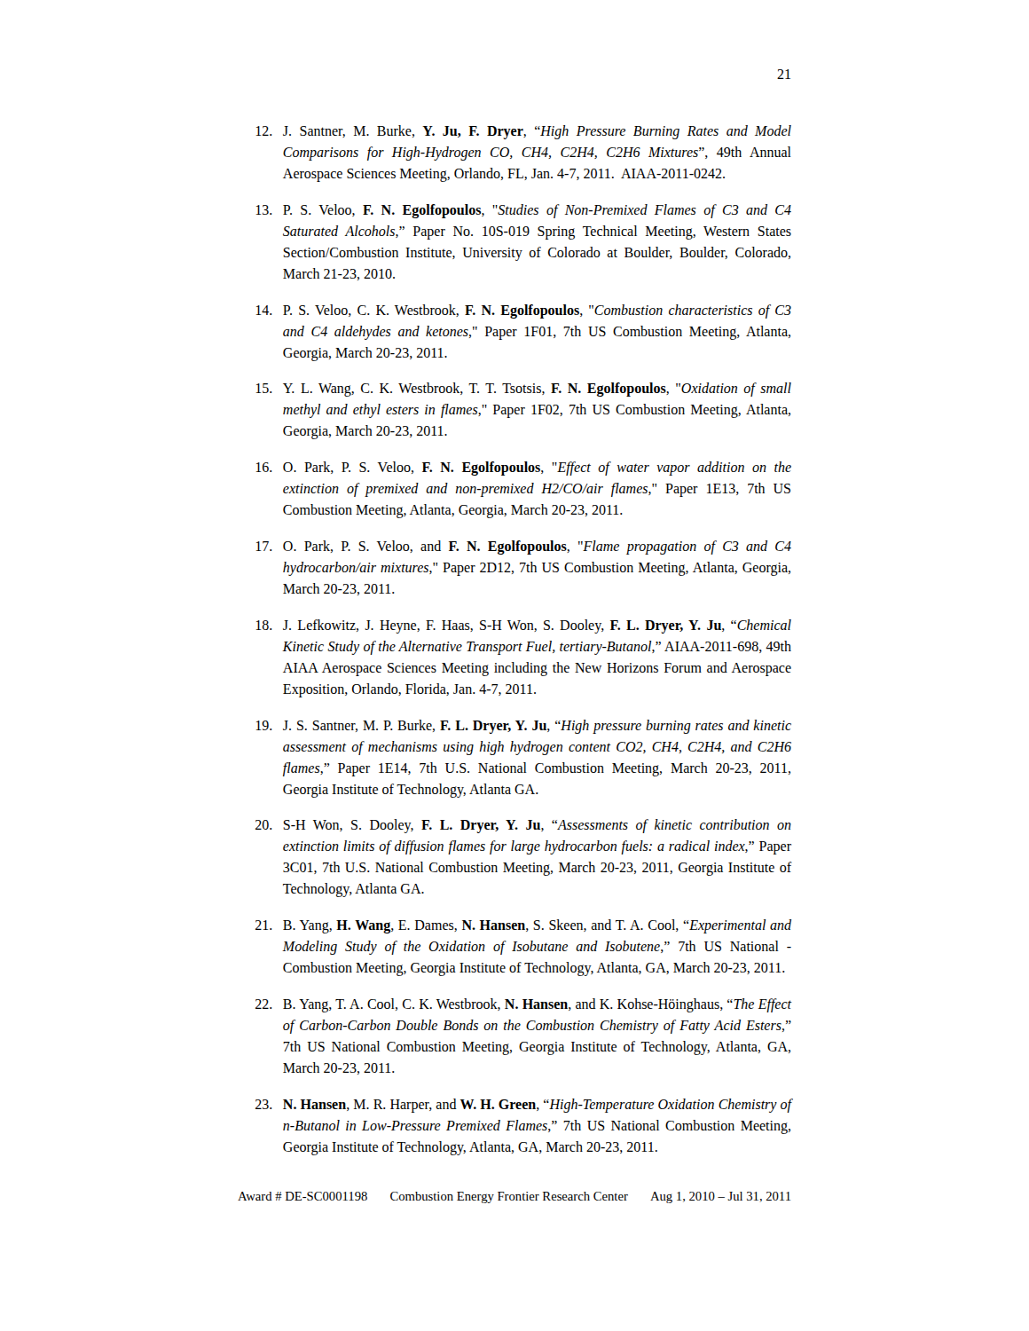21
J. Santner, M. Burke, Y. Ju, F. Dryer, “High Pressure Burning Rates and Model Comparisons for High-Hydrogen CO, CH4, C2H4, C2H6 Mixtures”, 49th Annual Aerospace Sciences Meeting, Orlando, FL, Jan. 4-7, 2011. AIAA-2011-0242.
P. S. Veloo, F. N. Egolfopoulos, "Studies of Non-Premixed Flames of C3 and C4 Saturated Alcohols,” Paper No. 10S-019 Spring Technical Meeting, Western States Section/Combustion Institute, University of Colorado at Boulder, Boulder, Colorado, March 21-23, 2010.
P. S. Veloo, C. K. Westbrook, F. N. Egolfopoulos, "Combustion characteristics of C3 and C4 aldehydes and ketones," Paper 1F01, 7th US Combustion Meeting, Atlanta, Georgia, March 20-23, 2011.
Y. L. Wang, C. K. Westbrook, T. T. Tsotsis, F. N. Egolfopoulos, "Oxidation of small methyl and ethyl esters in flames," Paper 1F02, 7th US Combustion Meeting, Atlanta, Georgia, March 20-23, 2011.
O. Park, P. S. Veloo, F. N. Egolfopoulos, "Effect of water vapor addition on the extinction of premixed and non-premixed H2/CO/air flames," Paper 1E13, 7th US Combustion Meeting, Atlanta, Georgia, March 20-23, 2011.
O. Park, P. S. Veloo, and F. N. Egolfopoulos, "Flame propagation of C3 and C4 hydrocarbon/air mixtures," Paper 2D12, 7th US Combustion Meeting, Atlanta, Georgia, March 20-23, 2011.
J. Lefkowitz, J. Heyne, F. Haas, S-H Won, S. Dooley, F. L. Dryer, Y. Ju, “Chemical Kinetic Study of the Alternative Transport Fuel, tertiary-Butanol,” AIAA-2011-698, 49th AIAA Aerospace Sciences Meeting including the New Horizons Forum and Aerospace Exposition, Orlando, Florida, Jan. 4-7, 2011.
J. S. Santner, M. P. Burke, F. L. Dryer, Y. Ju, “High pressure burning rates and kinetic assessment of mechanisms using high hydrogen content CO2, CH4, C2H4, and C2H6 flames,” Paper 1E14, 7th U.S. National Combustion Meeting, March 20-23, 2011, Georgia Institute of Technology, Atlanta GA.
S-H Won, S. Dooley, F. L. Dryer, Y. Ju, “Assessments of kinetic contribution on extinction limits of diffusion flames for large hydrocarbon fuels: a radical index,” Paper 3C01, 7th U.S. National Combustion Meeting, March 20-23, 2011, Georgia Institute of Technology, Atlanta GA.
B. Yang, H. Wang, E. Dames, N. Hansen, S. Skeen, and T. A. Cool, “Experimental and Modeling Study of the Oxidation of Isobutane and Isobutene,” 7th US National - Combustion Meeting, Georgia Institute of Technology, Atlanta, GA, March 20-23, 2011.
B. Yang, T. A. Cool, C. K. Westbrook, N. Hansen, and K. Kohse-Höinghaus, “The Effect of Carbon‑Carbon Double Bonds on the Combustion Chemistry of Fatty Acid Esters,” 7th US National Combustion Meeting, Georgia Institute of Technology, Atlanta, GA, March 20-23, 2011.
N. Hansen, M. R. Harper, and W. H. Green, “High-Temperature Oxidation Chemistry of n-Butanol in Low-Pressure Premixed Flames,” 7th US National Combustion Meeting, Georgia Institute of Technology, Atlanta, GA, March 20-23, 2011.
Award # DE-SC0001198 Combustion Energy Frontier Research Center Aug 1, 2010 – Jul 31, 2011